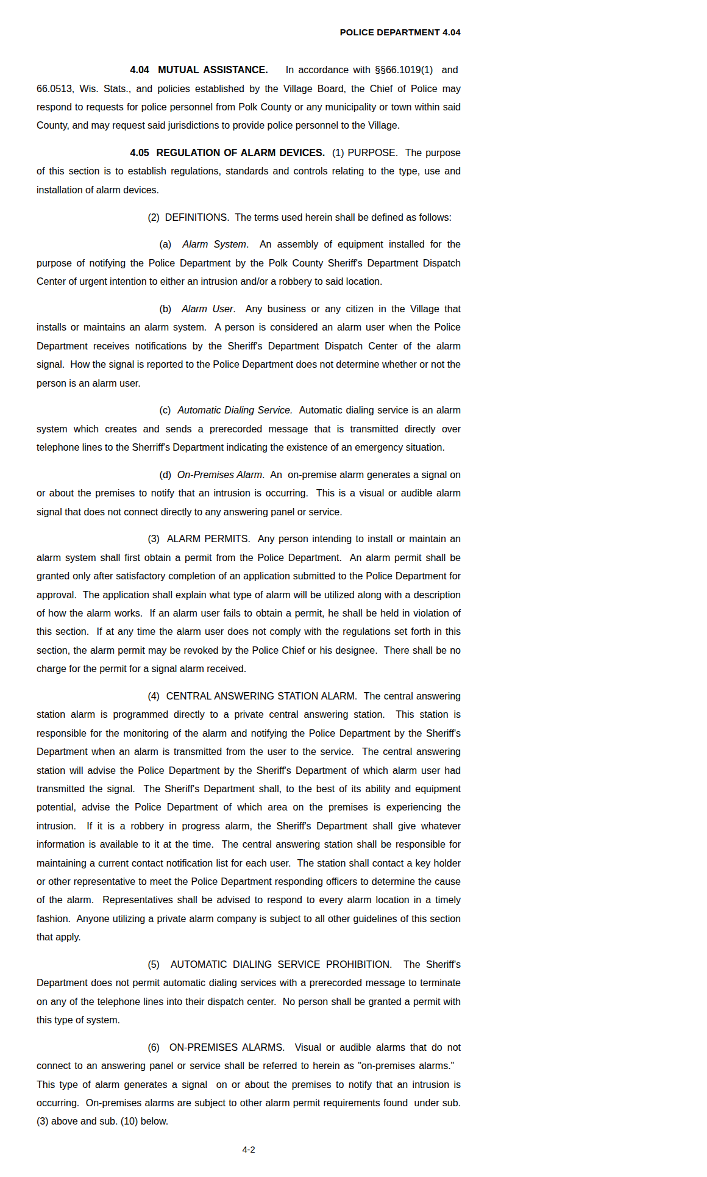POLICE DEPARTMENT 4.04
4.04 MUTUAL ASSISTANCE. In accordance with §§66.1019(1) and 66.0513, Wis. Stats., and policies established by the Village Board, the Chief of Police may respond to requests for police personnel from Polk County or any municipality or town within said County, and may request said jurisdictions to provide police personnel to the Village.
4.05 REGULATION OF ALARM DEVICES. (1) PURPOSE. The purpose of this section is to establish regulations, standards and controls relating to the type, use and installation of alarm devices.
(2) DEFINITIONS. The terms used herein shall be defined as follows:
(a) Alarm System. An assembly of equipment installed for the purpose of notifying the Police Department by the Polk County Sheriff's Department Dispatch Center of urgent intention to either an intrusion and/or a robbery to said location.
(b) Alarm User. Any business or any citizen in the Village that installs or maintains an alarm system. A person is considered an alarm user when the Police Department receives notifications by the Sheriff's Department Dispatch Center of the alarm signal. How the signal is reported to the Police Department does not determine whether or not the person is an alarm user.
(c) Automatic Dialing Service. Automatic dialing service is an alarm system which creates and sends a prerecorded message that is transmitted directly over telephone lines to the Sherriff's Department indicating the existence of an emergency situation.
(d) On-Premises Alarm. An on-premise alarm generates a signal on or about the premises to notify that an intrusion is occurring. This is a visual or audible alarm signal that does not connect directly to any answering panel or service.
(3) ALARM PERMITS. Any person intending to install or maintain an alarm system shall first obtain a permit from the Police Department. An alarm permit shall be granted only after satisfactory completion of an application submitted to the Police Department for approval. The application shall explain what type of alarm will be utilized along with a description of how the alarm works. If an alarm user fails to obtain a permit, he shall be held in violation of this section. If at any time the alarm user does not comply with the regulations set forth in this section, the alarm permit may be revoked by the Police Chief or his designee. There shall be no charge for the permit for a signal alarm received.
(4) CENTRAL ANSWERING STATION ALARM. The central answering station alarm is programmed directly to a private central answering station. This station is responsible for the monitoring of the alarm and notifying the Police Department by the Sheriff's Department when an alarm is transmitted from the user to the service. The central answering station will advise the Police Department by the Sheriff's Department of which alarm user had transmitted the signal. The Sheriff's Department shall, to the best of its ability and equipment potential, advise the Police Department of which area on the premises is experiencing the intrusion. If it is a robbery in progress alarm, the Sheriff's Department shall give whatever information is available to it at the time. The central answering station shall be responsible for maintaining a current contact notification list for each user. The station shall contact a key holder or other representative to meet the Police Department responding officers to determine the cause of the alarm. Representatives shall be advised to respond to every alarm location in a timely fashion. Anyone utilizing a private alarm company is subject to all other guidelines of this section that apply.
(5) AUTOMATIC DIALING SERVICE PROHIBITION. The Sheriff's Department does not permit automatic dialing services with a prerecorded message to terminate on any of the telephone lines into their dispatch center. No person shall be granted a permit with this type of system.
(6) ON-PREMISES ALARMS. Visual or audible alarms that do not connect to an answering panel or service shall be referred to herein as "on-premises alarms." This type of alarm generates a signal on or about the premises to notify that an intrusion is occurring. On-premises alarms are subject to other alarm permit requirements found under sub. (3) above and sub. (10) below.
4-2